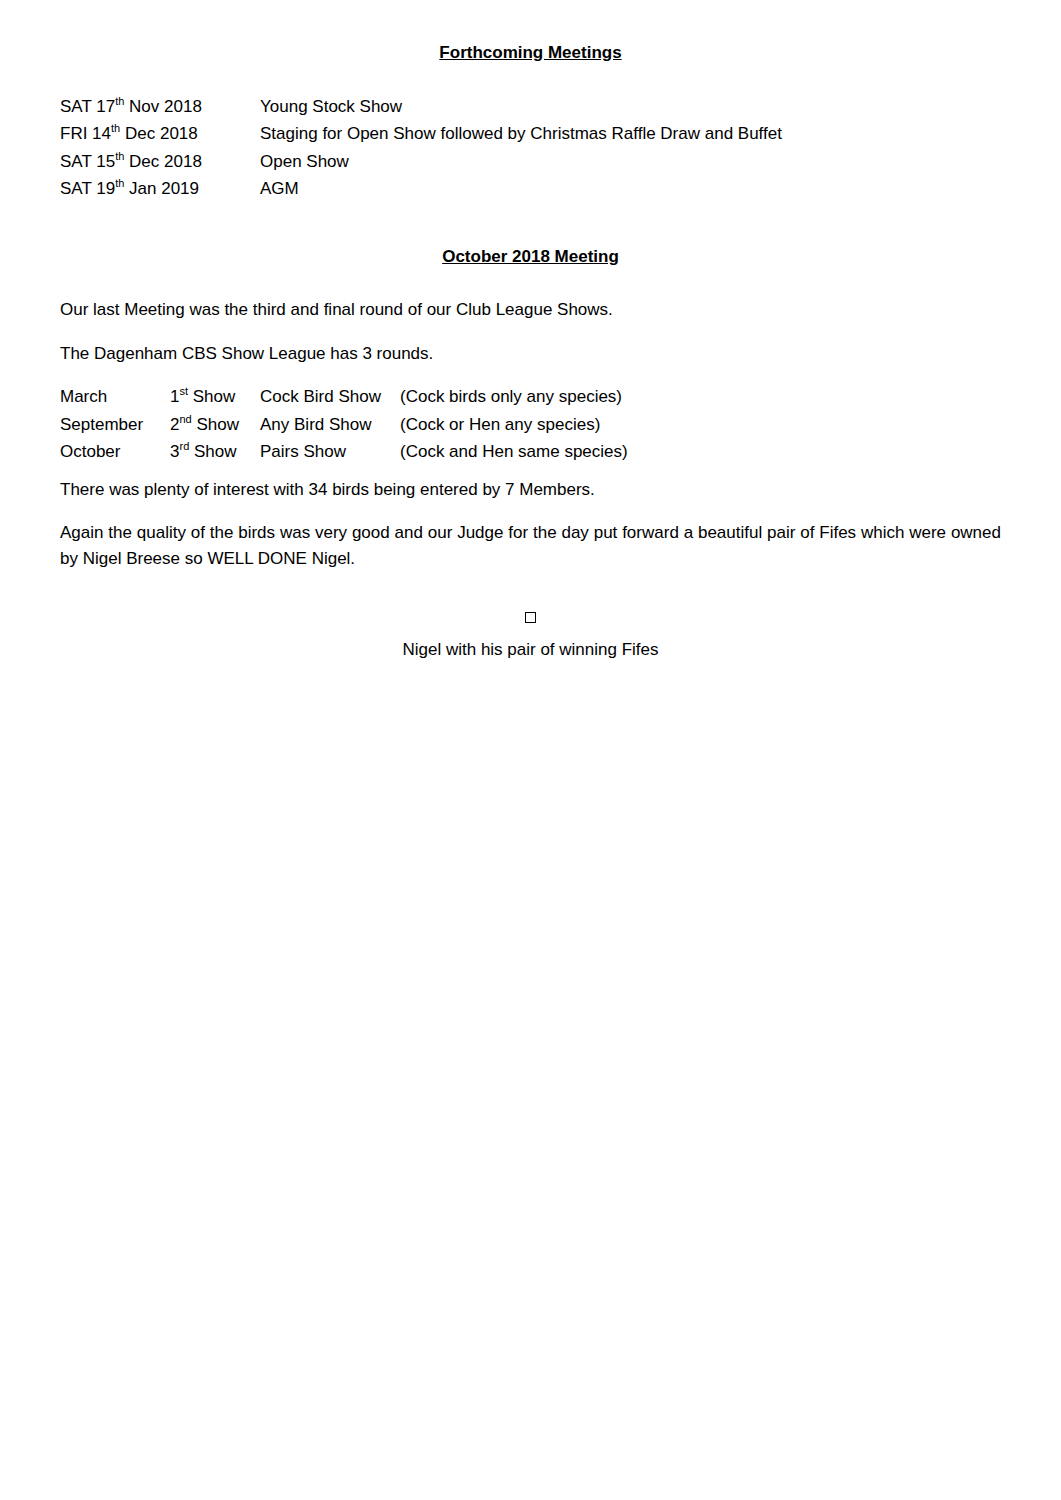Forthcoming Meetings
| SAT 17 th Nov 2018 | Young Stock Show |
| FRI 14 th Dec 2018 | Staging for Open Show followed by Christmas Raffle Draw and Buffet |
| SAT 15 th Dec 2018 | Open Show |
| SAT 19 th Jan 2019 | AGM |
October 2018 Meeting
Our last Meeting was the third and final round of our Club League Shows.
The Dagenham CBS Show League has 3 rounds.
| March | 1 st Show | Cock Bird Show | (Cock birds only any species) |
| September | 2 nd Show | Any Bird Show | (Cock or Hen any species) |
| October | 3 rd Show | Pairs Show | (Cock and Hen same species) |
There was plenty of interest with 34 birds being entered by 7 Members.
Again the quality of the birds was very good and our Judge for the day put forward a beautiful pair of Fifes which were owned by Nigel Breese so WELL DONE Nigel.
Nigel with his pair of winning Fifes